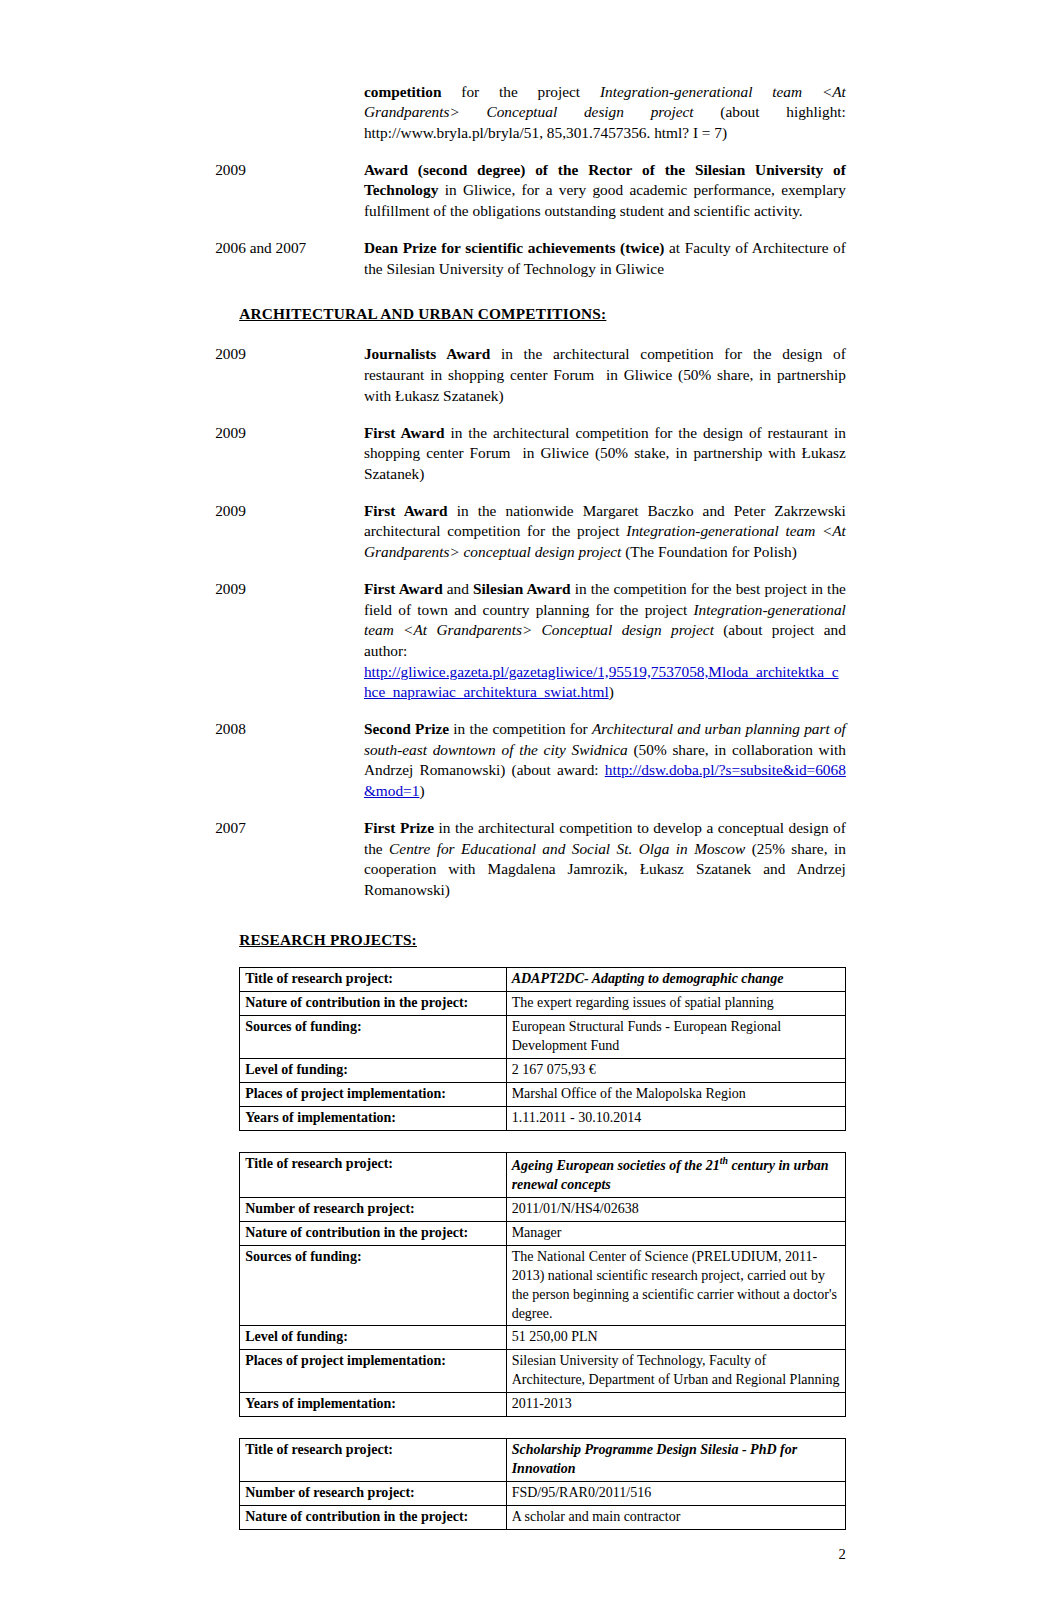competition for the project Integration-generational team <At Grandparents> Conceptual design project (about highlight: http://www.bryla.pl/bryla/51, 85,301.7457356. html? I = 7)
2009
Award (second degree) of the Rector of the Silesian University of Technology in Gliwice, for a very good academic performance, exemplary fulfillment of the obligations outstanding student and scientific activity.
2006 and 2007
Dean Prize for scientific achievements (twice) at Faculty of Architecture of the Silesian University of Technology in Gliwice
ARCHITECTURAL AND URBAN COMPETITIONS:
2009
Journalists Award in the architectural competition for the design of restaurant in shopping center Forum in Gliwice (50% share, in partnership with Łukasz Szatanek)
2009
First Award in the architectural competition for the design of restaurant in shopping center Forum in Gliwice (50% stake, in partnership with Łukasz Szatanek)
2009
First Award in the nationwide Margaret Baczko and Peter Zakrzewski architectural competition for the project Integration-generational team <At Grandparents> conceptual design project (The Foundation for Polish)
2009
First Award and Silesian Award in the competition for the best project in the field of town and country planning for the project Integration-generational team <At Grandparents> Conceptual design project (about project and author:
http://gliwice.gazeta.pl/gazetagliwice/1,95519,7537058,Mloda_architektka_chce_naprawiac_architektura_swiat.html)
2008
Second Prize in the competition for Architectural and urban planning part of south-east downtown of the city Swidnica (50% share, in collaboration with Andrzej Romanowski) (about award: http://dsw.doba.pl/?s=subsite&id=6068&mod=1)
2007
First Prize in the architectural competition to develop a conceptual design of the Centre for Educational and Social St. Olga in Moscow (25% share, in cooperation with Magdalena Jamrozik, Łukasz Szatanek and Andrzej Romanowski)
RESEARCH PROJECTS:
| Title of research project: | ADAPT2DC- Adapting to demographic change |
| Nature of contribution in the project: | The expert regarding issues of spatial planning |
| Sources of funding: | European Structural Funds - European Regional Development Fund |
| Level of funding: | 2 167 075,93 € |
| Places of project implementation: | Marshal Office of the Malopolska Region |
| Years of implementation: | 1.11.2011 - 30.10.2014 |
| Title of research project: | Ageing European societies of the 21 th century in urban renewal concepts |
| Number of research project: | 2011/01/N/HS4/02638 |
| Nature of contribution in the project: | Manager |
| Sources of funding: | The National Center of Science (PRELUDIUM, 2011-2013) national scientific research project, carried out by the person beginning a scientific carrier without a doctor's degree. |
| Level of funding: | 51 250,00 PLN |
| Places of project implementation: | Silesian University of Technology, Faculty of Architecture, Department of Urban and Regional Planning |
| Years of implementation: | 2011-2013 |
| Title of research project: | Scholarship Programme Design Silesia - PhD for Innovation |
| Number of research project: | FSD/95/RAR0/2011/516 |
| Nature of contribution in the project: | A scholar and main contractor |
2